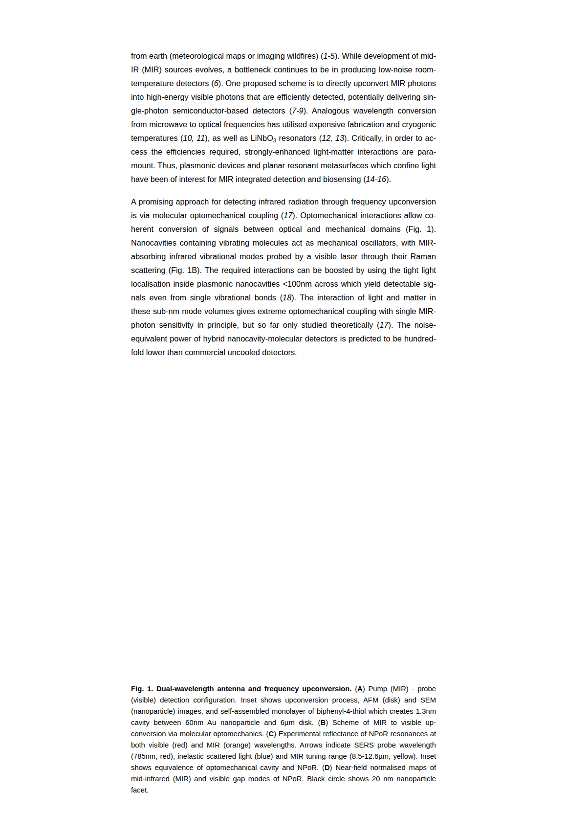from earth (meteorological maps or imaging wildfires) (1-5). While development of mid-IR (MIR) sources evolves, a bottleneck continues to be in producing low-noise room-temperature detectors (6). One proposed scheme is to directly upconvert MIR photons into high-energy visible photons that are efficiently detected, potentially delivering single-photon semiconductor-based detectors (7-9). Analogous wavelength conversion from microwave to optical frequencies has utilised expensive fabrication and cryogenic temperatures (10, 11), as well as LiNbO3 resonators (12, 13). Critically, in order to access the efficiencies required, strongly-enhanced light-matter interactions are paramount. Thus, plasmonic devices and planar resonant metasurfaces which confine light have been of interest for MIR integrated detection and biosensing (14-16).
A promising approach for detecting infrared radiation through frequency upconversion is via molecular optomechanical coupling (17). Optomechanical interactions allow coherent conversion of signals between optical and mechanical domains (Fig. 1). Nanocavities containing vibrating molecules act as mechanical oscillators, with MIR-absorbing infrared vibrational modes probed by a visible laser through their Raman scattering (Fig. 1B). The required interactions can be boosted by using the tight light localisation inside plasmonic nanocavities <100nm across which yield detectable signals even from single vibrational bonds (18). The interaction of light and matter in these sub-nm mode volumes gives extreme optomechanical coupling with single MIR-photon sensitivity in principle, but so far only studied theoretically (17). The noise-equivalent power of hybrid nanocavity-molecular detectors is predicted to be hundred-fold lower than commercial uncooled detectors.
Fig. 1. Dual-wavelength antenna and frequency upconversion. (A) Pump (MIR) - probe (visible) detection configuration. Inset shows upconversion process, AFM (disk) and SEM (nanoparticle) images, and self-assembled monolayer of biphenyl-4-thiol which creates 1.3nm cavity between 60nm Au nanoparticle and 6µm disk. (B) Scheme of MIR to visible up-conversion via molecular optomechanics. (C) Experimental reflectance of NPoR resonances at both visible (red) and MIR (orange) wavelengths. Arrows indicate SERS probe wavelength (785nm, red), inelastic scattered light (blue) and MIR tuning range (8.5-12.6µm, yellow). Inset shows equivalence of optomechanical cavity and NPoR. (D) Near-field normalised maps of mid-infrared (MIR) and visible gap modes of NPoR. Black circle shows 20 nm nanoparticle facet.